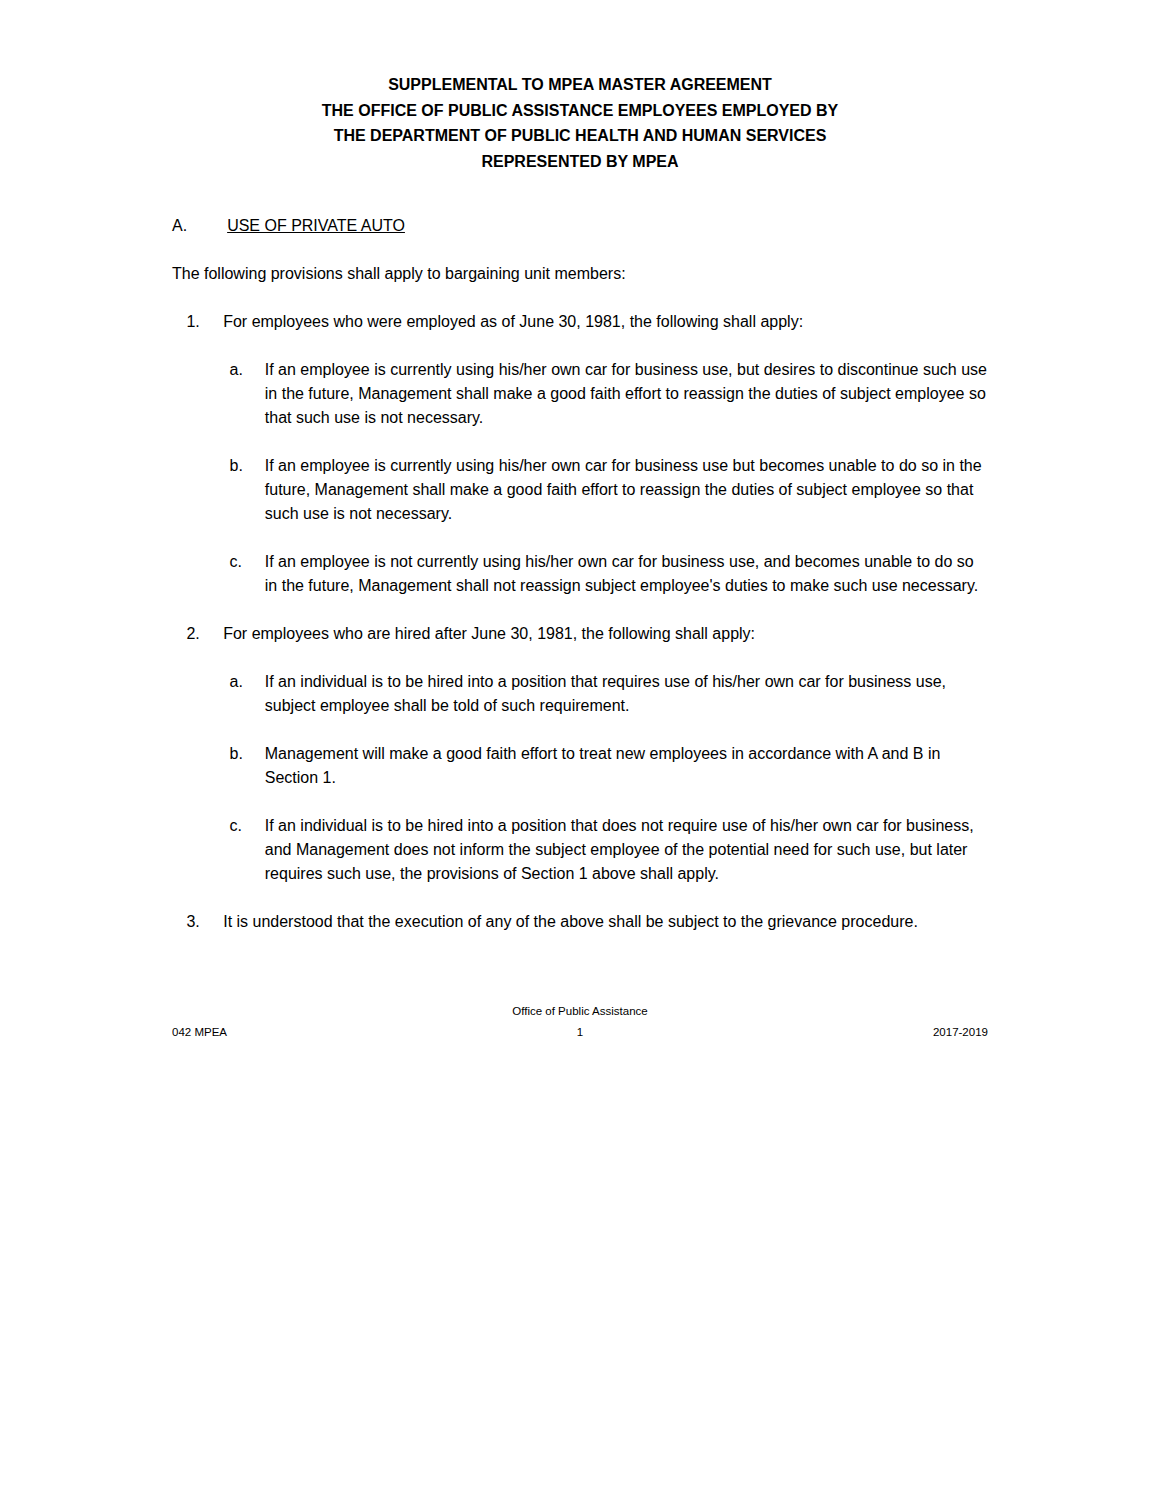Supplemental to MPEA Master Agreement
The Office of Public Assistance Employees Employed by
The Department of Public Health and Human Services
Represented by MPEA
A.
Use of Private Auto
The following provisions shall apply to bargaining unit members:
For employees who were employed as of June 30, 1981, the following shall apply:
If an employee is currently using his/her own car for business use, but desires to discontinue such use in the future, Management shall make a good faith effort to reassign the duties of subject employee so that such use is not necessary.
If an employee is currently using his/her own car for business use but becomes unable to do so in the future, Management shall make a good faith effort to reassign the duties of subject employee so that such use is not necessary.
If an employee is not currently using his/her own car for business use, and becomes unable to do so in the future, Management shall not reassign subject employee's duties to make such use necessary.
For employees who are hired after June 30, 1981, the following shall apply:
If an individual is to be hired into a position that requires use of his/her own car for business use, subject employee shall be told of such requirement.
Management will make a good faith effort to treat new employees in accordance with A and B in Section 1.
If an individual is to be hired into a position that does not require use of his/her own car for business, and Management does not inform the subject employee of the potential need for such use, but later requires such use, the provisions of Section 1 above shall apply.
It is understood that the execution of any of the above shall be subject to the grievance procedure.
042 MPEA
Office of Public Assistance 1
2017-2019